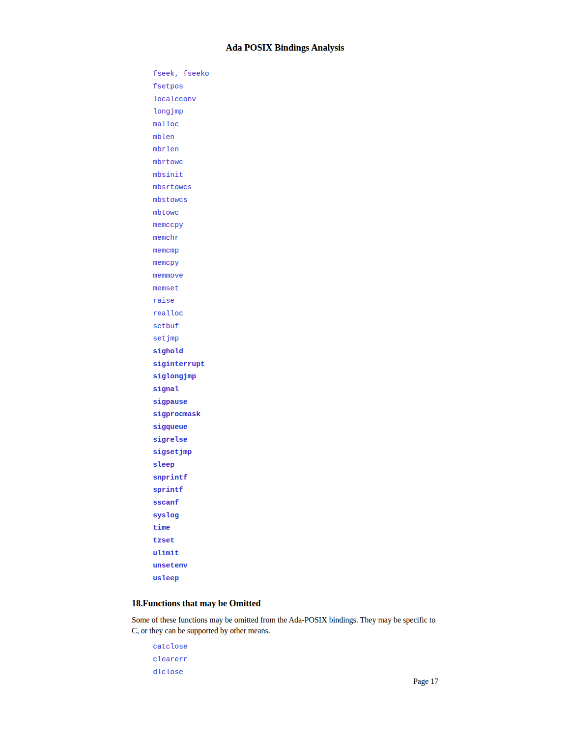Ada POSIX Bindings Analysis
fseek, fseeko
fsetpos
localeconv
longjmp
malloc
mblen
mbrlen
mbrtowc
mbsinit
mbsrtowcs
mbstowcs
mbtowc
memccpy
memchr
memcmp
memcpy
memmove
memset
raise
realloc
setbuf
setjmp
sighold
siginterrupt
siglongjmp
signal
sigpause
sigprocmask
sigqueue
sigrelse
sigsetjmp
sleep
snprintf
sprintf
sscanf
syslog
time
tzset
ulimit
unsetenv
usleep
18.Functions that may be Omitted
Some of these functions may be omitted from the Ada-POSIX bindings. They may be specific to C, or they can be supported by other means.
catclose
clearerr
dlclose
Page 17